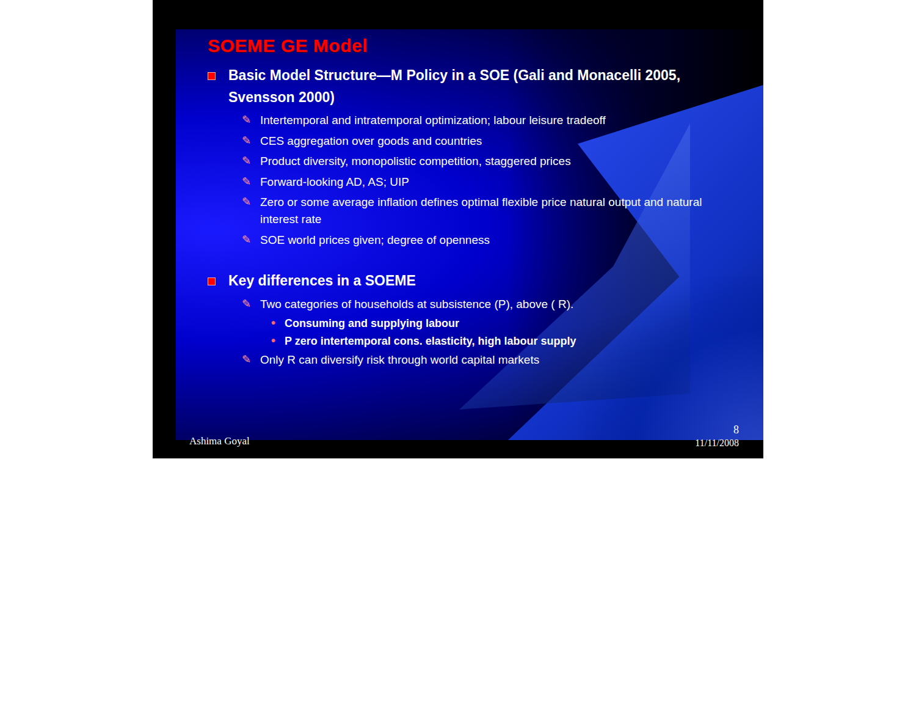SOEME GE Model
Basic Model Structure—M Policy in a SOE (Gali and Monacelli 2005, Svensson 2000)
Intertemporal and intratemporal optimization; labour leisure tradeoff
CES aggregation over goods and countries
Product diversity, monopolistic competition, staggered prices
Forward-looking AD, AS; UIP
Zero or some average inflation defines optimal flexible price natural output and natural interest rate
SOE world prices given; degree of openness
Key differences in a SOEME
Two categories of households at subsistence (P), above ( R).
Consuming and supplying labour
P zero intertemporal cons. elasticity, high labour supply
Only R can diversify risk through world capital markets
Ashima Goyal
8 11/11/2008